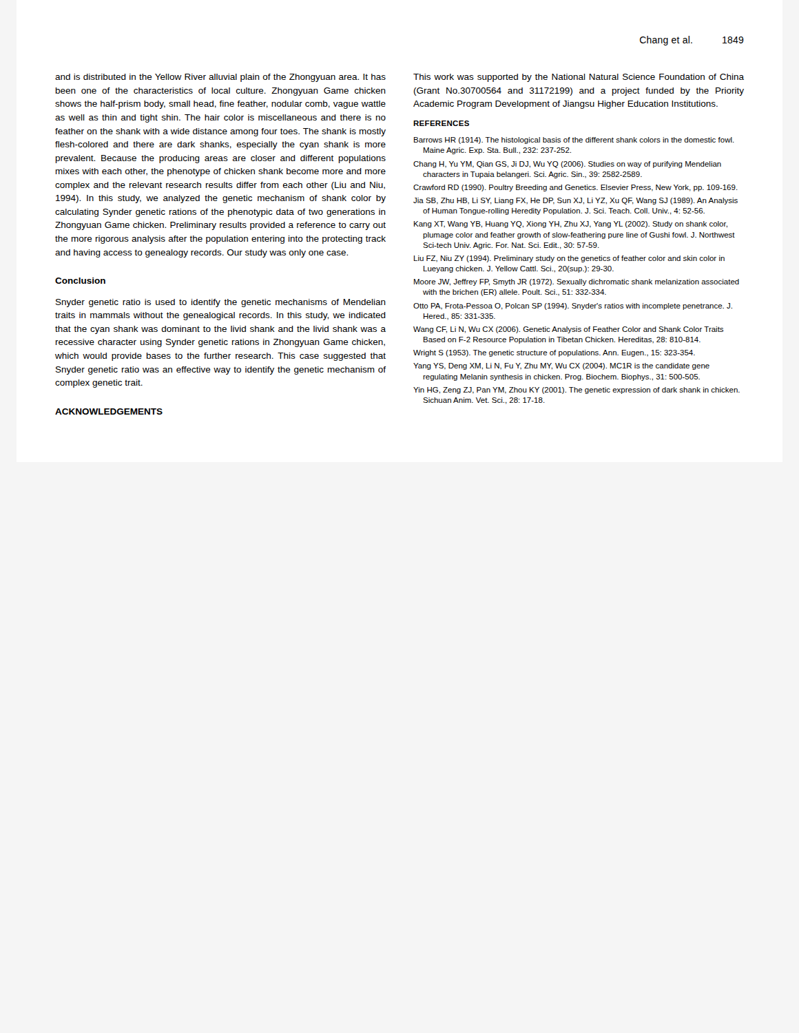Chang et al. 1849
and is distributed in the Yellow River alluvial plain of the Zhongyuan area. It has been one of the characteristics of local culture. Zhongyuan Game chicken shows the half-prism body, small head, fine feather, nodular comb, vague wattle as well as thin and tight shin. The hair color is miscellaneous and there is no feather on the shank with a wide distance among four toes. The shank is mostly flesh-colored and there are dark shanks, especially the cyan shank is more prevalent. Because the producing areas are closer and different populations mixes with each other, the phenotype of chicken shank become more and more complex and the relevant research results differ from each other (Liu and Niu, 1994). In this study, we analyzed the genetic mechanism of shank color by calculating Synder genetic rations of the phenotypic data of two generations in Zhongyuan Game chicken. Preliminary results provided a reference to carry out the more rigorous analysis after the population entering into the protecting track and having access to genealogy records. Our study was only one case.
Conclusion
Snyder genetic ratio is used to identify the genetic mechanisms of Mendelian traits in mammals without the genealogical records. In this study, we indicated that the cyan shank was dominant to the livid shank and the livid shank was a recessive character using Synder genetic rations in Zhongyuan Game chicken, which would provide bases to the further research. This case suggested that Snyder genetic ratio was an effective way to identify the genetic mechanism of complex genetic trait.
Acknowledgements
This work was supported by the National Natural Science Foundation of China (Grant No.30700564 and 31172199) and a project funded by the Priority Academic Program Development of Jiangsu Higher Education Institutions.
References
Barrows HR (1914). The histological basis of the different shank colors in the domestic fowl. Maine Agric. Exp. Sta. Bull., 232: 237-252.
Chang H, Yu YM, Qian GS, Ji DJ, Wu YQ (2006). Studies on way of purifying Mendelian characters in Tupaia belangeri. Sci. Agric. Sin., 39: 2582-2589.
Crawford RD (1990). Poultry Breeding and Genetics. Elsevier Press, New York, pp. 109-169.
Jia SB, Zhu HB, Li SY, Liang FX, He DP, Sun XJ, Li YZ, Xu QF, Wang SJ (1989). An Analysis of Human Tongue-rolling Heredity Population. J. Sci. Teach. Coll. Univ., 4: 52-56.
Kang XT, Wang YB, Huang YQ, Xiong YH, Zhu XJ, Yang YL (2002). Study on shank color, plumage color and feather growth of slow-feathering pure line of Gushi fowl. J. Northwest Sci-tech Univ. Agric. For. Nat. Sci. Edit., 30: 57-59.
Liu FZ, Niu ZY (1994). Preliminary study on the genetics of feather color and skin color in Lueyang chicken. J. Yellow Cattl. Sci., 20(sup.): 29-30.
Moore JW, Jeffrey FP, Smyth JR (1972). Sexually dichromatic shank melanization associated with the brichen (ER) allele. Poult. Sci., 51: 332-334.
Otto PA, Frota-Pessoa O, Polcan SP (1994). Snyder's ratios with incomplete penetrance. J. Hered., 85: 331-335.
Wang CF, Li N, Wu CX (2006). Genetic Analysis of Feather Color and Shank Color Traits Based on F-2 Resource Population in Tibetan Chicken. Hereditas, 28: 810-814.
Wright S (1953). The genetic structure of populations. Ann. Eugen., 15: 323-354.
Yang YS, Deng XM, Li N, Fu Y, Zhu MY, Wu CX (2004). MC1R is the candidate gene regulating Melanin synthesis in chicken. Prog. Biochem. Biophys., 31: 500-505.
Yin HG, Zeng ZJ, Pan YM, Zhou KY (2001). The genetic expression of dark shank in chicken. Sichuan Anim. Vet. Sci., 28: 17-18.